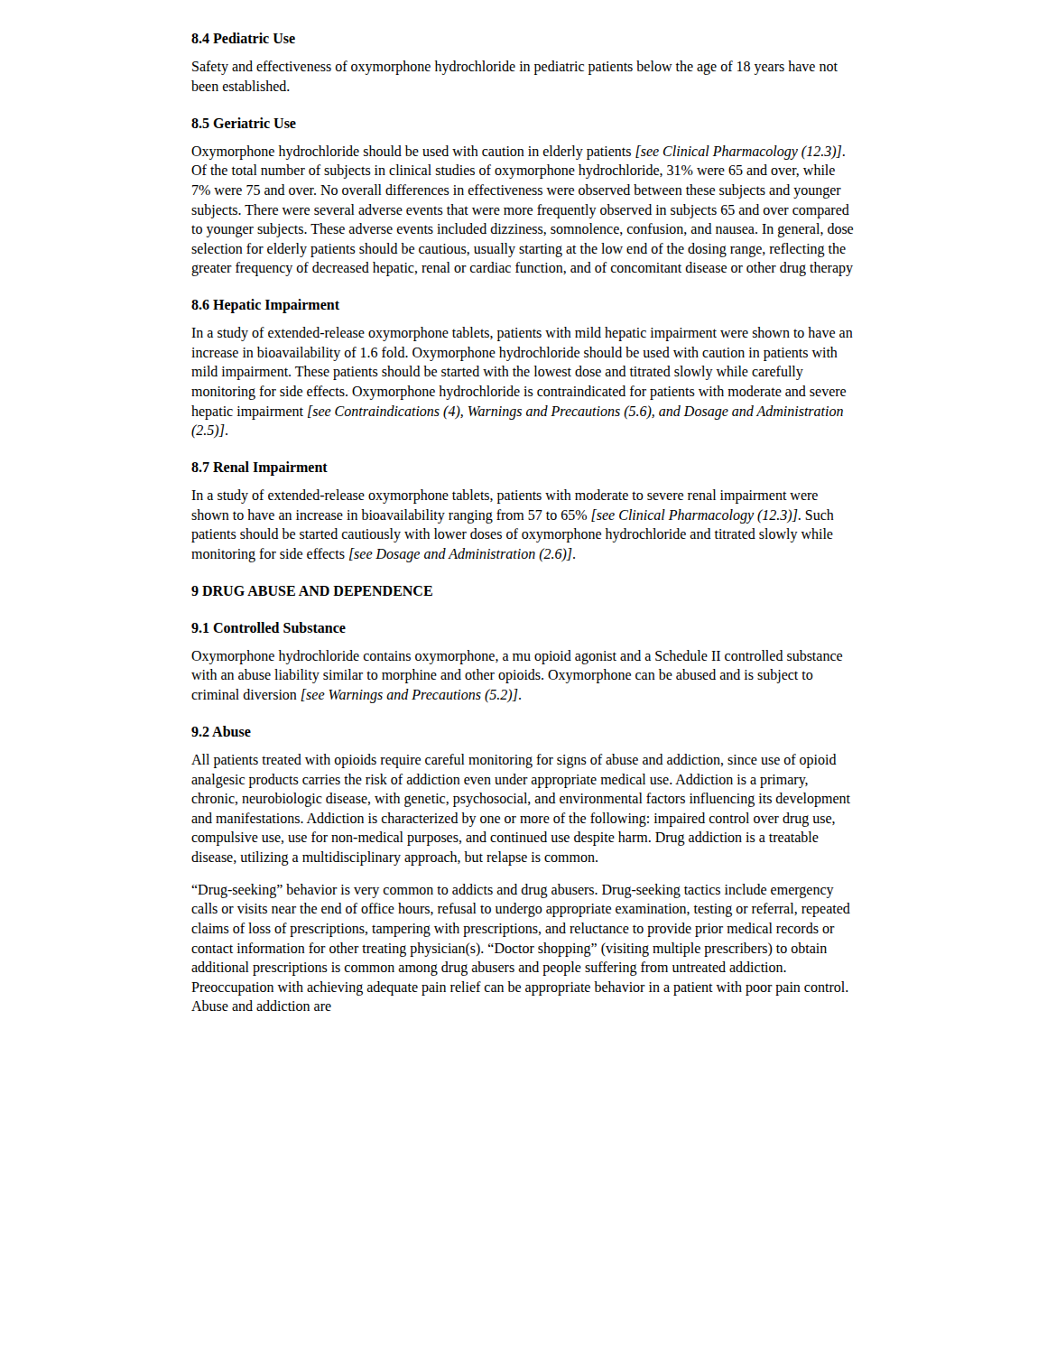8.4 Pediatric Use
Safety and effectiveness of oxymorphone hydrochloride in pediatric patients below the age of 18 years have not been established.
8.5 Geriatric Use
Oxymorphone hydrochloride should be used with caution in elderly patients [see Clinical Pharmacology (12.3)]. Of the total number of subjects in clinical studies of oxymorphone hydrochloride, 31% were 65 and over, while 7% were 75 and over. No overall differences in effectiveness were observed between these subjects and younger subjects. There were several adverse events that were more frequently observed in subjects 65 and over compared to younger subjects. These adverse events included dizziness, somnolence, confusion, and nausea. In general, dose selection for elderly patients should be cautious, usually starting at the low end of the dosing range, reflecting the greater frequency of decreased hepatic, renal or cardiac function, and of concomitant disease or other drug therapy
8.6 Hepatic Impairment
In a study of extended-release oxymorphone tablets, patients with mild hepatic impairment were shown to have an increase in bioavailability of 1.6 fold. Oxymorphone hydrochloride should be used with caution in patients with mild impairment. These patients should be started with the lowest dose and titrated slowly while carefully monitoring for side effects. Oxymorphone hydrochloride is contraindicated for patients with moderate and severe hepatic impairment [see Contraindications (4), Warnings and Precautions (5.6), and Dosage and Administration (2.5)].
8.7 Renal Impairment
In a study of extended-release oxymorphone tablets, patients with moderate to severe renal impairment were shown to have an increase in bioavailability ranging from 57 to 65% [see Clinical Pharmacology (12.3)]. Such patients should be started cautiously with lower doses of oxymorphone hydrochloride and titrated slowly while monitoring for side effects [see Dosage and Administration (2.6)].
9 DRUG ABUSE AND DEPENDENCE
9.1 Controlled Substance
Oxymorphone hydrochloride contains oxymorphone, a mu opioid agonist and a Schedule II controlled substance with an abuse liability similar to morphine and other opioids. Oxymorphone can be abused and is subject to criminal diversion [see Warnings and Precautions (5.2)].
9.2 Abuse
All patients treated with opioids require careful monitoring for signs of abuse and addiction, since use of opioid analgesic products carries the risk of addiction even under appropriate medical use. Addiction is a primary, chronic, neurobiologic disease, with genetic, psychosocial, and environmental factors influencing its development and manifestations. Addiction is characterized by one or more of the following: impaired control over drug use, compulsive use, use for non-medical purposes, and continued use despite harm. Drug addiction is a treatable disease, utilizing a multidisciplinary approach, but relapse is common.
“Drug-seeking” behavior is very common to addicts and drug abusers. Drug-seeking tactics include emergency calls or visits near the end of office hours, refusal to undergo appropriate examination, testing or referral, repeated claims of loss of prescriptions, tampering with prescriptions, and reluctance to provide prior medical records or contact information for other treating physician(s). “Doctor shopping” (visiting multiple prescribers) to obtain additional prescriptions is common among drug abusers and people suffering from untreated addiction. Preoccupation with achieving adequate pain relief can be appropriate behavior in a patient with poor pain control. Abuse and addiction are